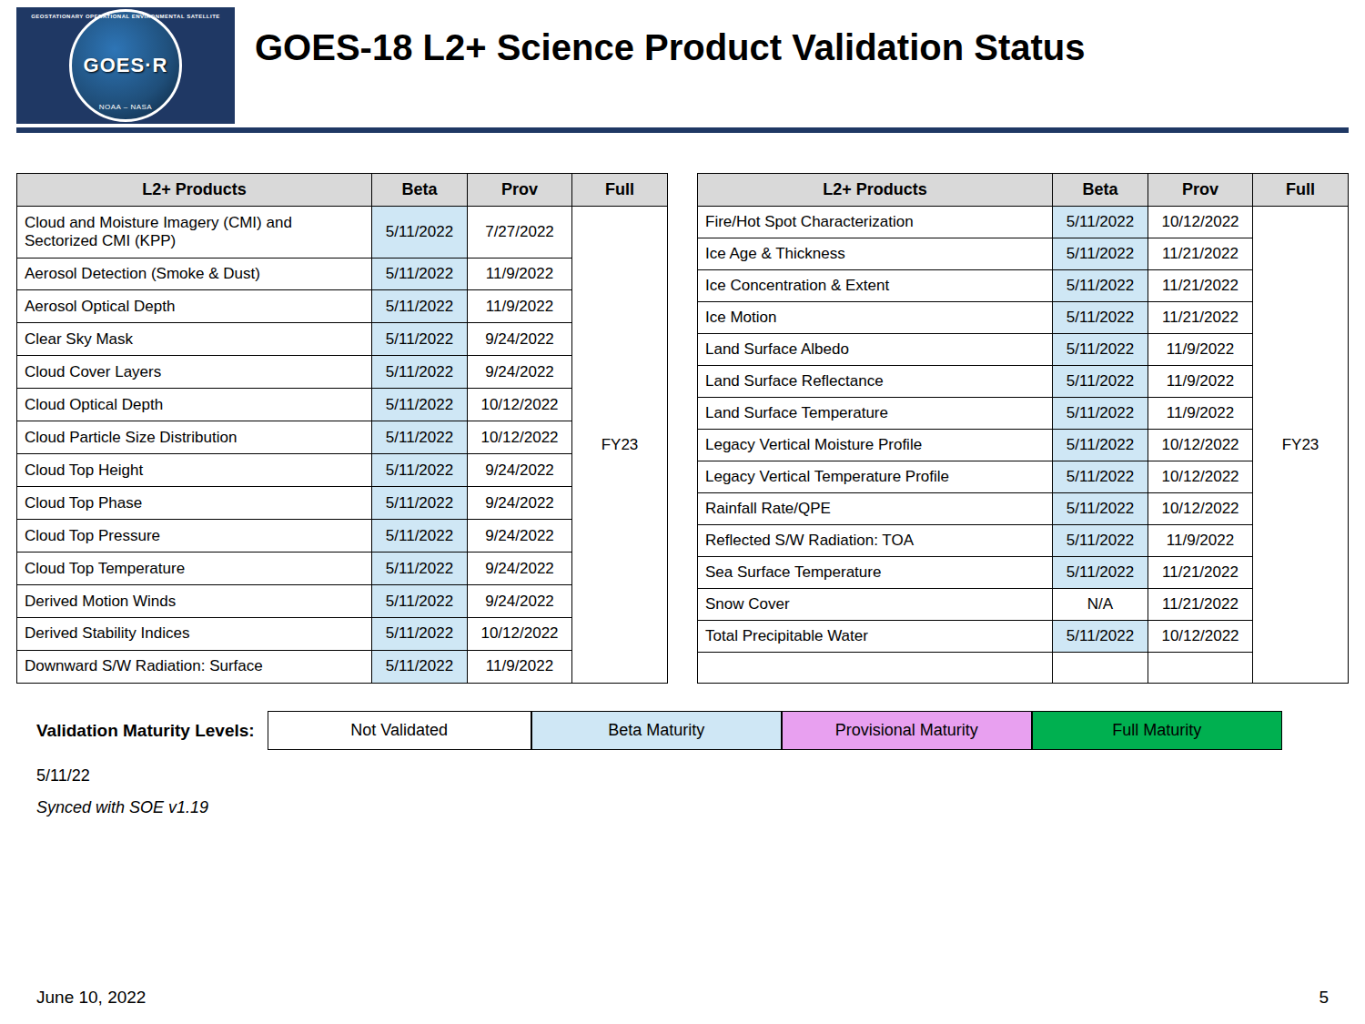GEOSTATIONARY OPERATIONAL ENVIRONMENTAL SATELLITE GOES·R NOAA – NASA
GOES-18 L2+ Science Product Validation Status
| L2+ Products | Beta | Prov | Full |
| --- | --- | --- | --- |
| Cloud and Moisture Imagery (CMI) and Sectorized CMI (KPP) | 5/11/2022 | 7/27/2022 | FY23 |
| Aerosol Detection (Smoke & Dust) | 5/11/2022 | 11/9/2022 |
| Aerosol Optical Depth | 5/11/2022 | 11/9/2022 |
| Clear Sky Mask | 5/11/2022 | 9/24/2022 |
| Cloud Cover Layers | 5/11/2022 | 9/24/2022 |
| Cloud Optical Depth | 5/11/2022 | 10/12/2022 |
| Cloud Particle Size Distribution | 5/11/2022 | 10/12/2022 |
| Cloud Top Height | 5/11/2022 | 9/24/2022 |
| Cloud Top Phase | 5/11/2022 | 9/24/2022 |
| Cloud Top Pressure | 5/11/2022 | 9/24/2022 |
| Cloud Top Temperature | 5/11/2022 | 9/24/2022 |
| Derived Motion Winds | 5/11/2022 | 9/24/2022 |
| Derived Stability Indices | 5/11/2022 | 10/12/2022 |
| Downward S/W Radiation: Surface | 5/11/2022 | 11/9/2022 |
| L2+ Products | Beta | Prov | Full |
| --- | --- | --- | --- |
| Fire/Hot Spot Characterization | 5/11/2022 | 10/12/2022 | FY23 |
| Ice Age & Thickness | 5/11/2022 | 11/21/2022 |
| Ice Concentration & Extent | 5/11/2022 | 11/21/2022 |
| Ice Motion | 5/11/2022 | 11/21/2022 |
| Land Surface Albedo | 5/11/2022 | 11/9/2022 |
| Land Surface Reflectance | 5/11/2022 | 11/9/2022 |
| Land Surface Temperature | 5/11/2022 | 11/9/2022 |
| Legacy Vertical Moisture Profile | 5/11/2022 | 10/12/2022 |
| Legacy Vertical Temperature Profile | 5/11/2022 | 10/12/2022 |
| Rainfall Rate/QPE | 5/11/2022 | 10/12/2022 |
| Reflected S/W Radiation: TOA | 5/11/2022 | 11/9/2022 |
| Sea Surface Temperature | 5/11/2022 | 11/21/2022 |
| Snow Cover | N/A | 11/21/2022 |
| Total Precipitable Water | 5/11/2022 | 10/12/2022 |
Validation Maturity Levels:
Not Validated
Beta Maturity
Provisional Maturity
Full Maturity
5/11/22
Synced with SOE v1.19
June 10, 2022 5